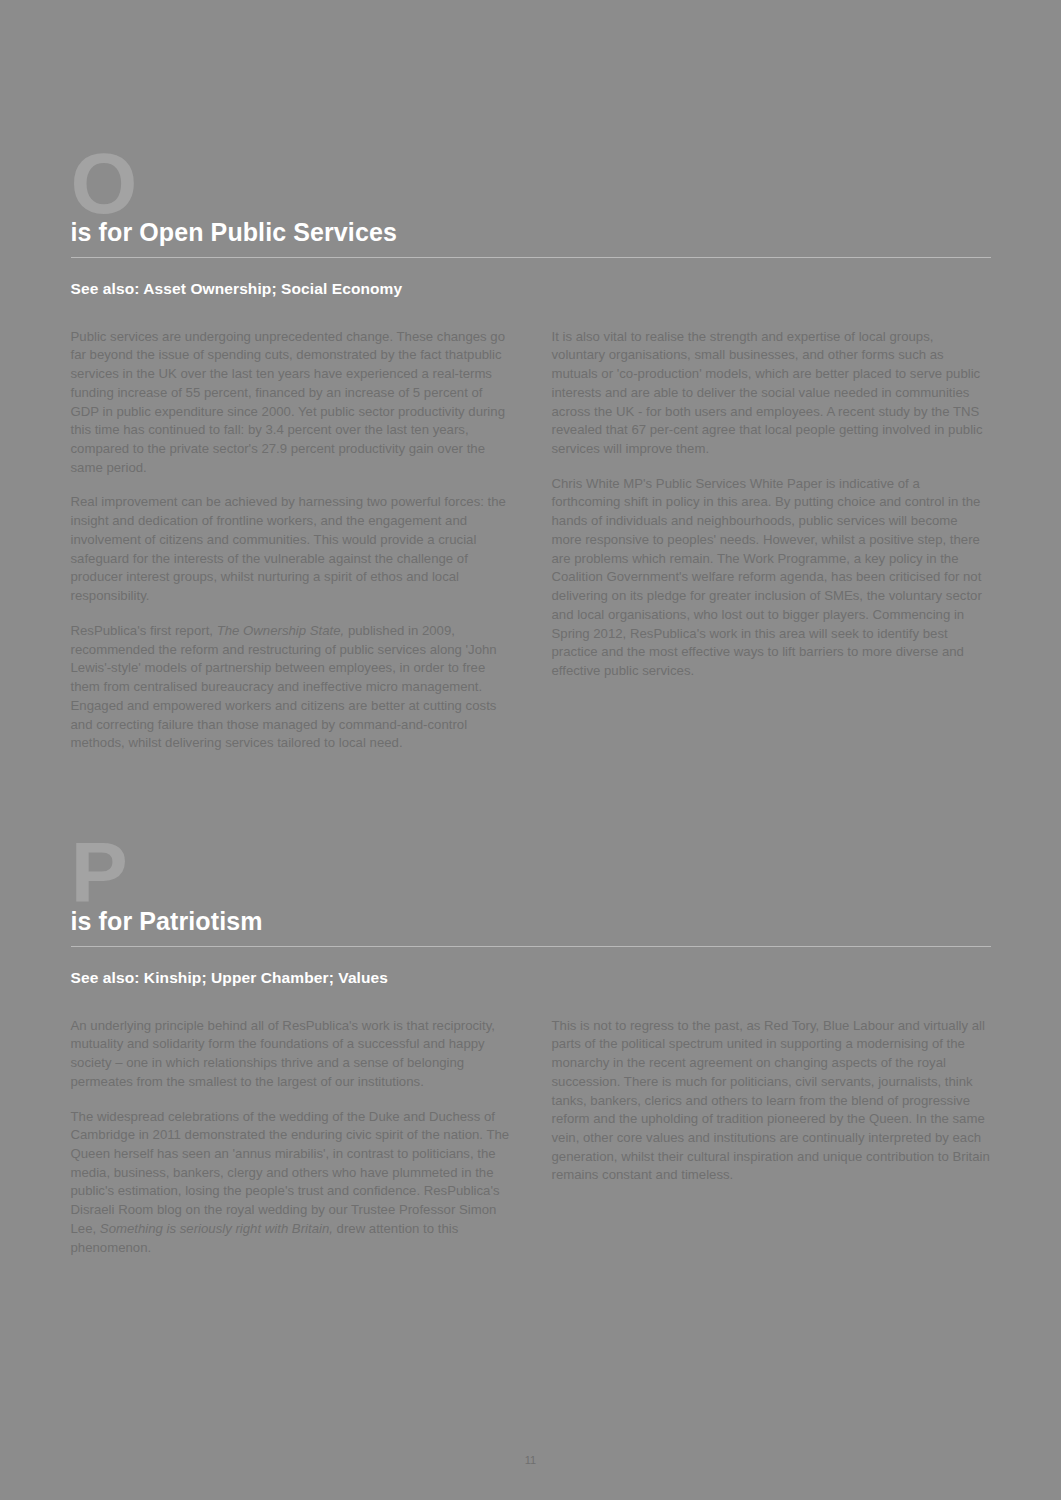O
is for Open Public Services
See also: Asset Ownership; Social Economy
Public services are undergoing unprecedented change. These changes go far beyond the issue of spending cuts, demonstrated by the fact thatpublic services in the UK over the last ten years have experienced a real-terms funding increase of 55 percent, financed by an increase of 5 percent of GDP in public expenditure since 2000. Yet public sector productivity during this time has continued to fall: by 3.4 percent over the last ten years, compared to the private sector's 27.9 percent productivity gain over the same period.
Real improvement can be achieved by harnessing two powerful forces: the insight and dedication of frontline workers, and the engagement and involvement of citizens and communities. This would provide a crucial safeguard for the interests of the vulnerable against the challenge of producer interest groups, whilst nurturing a spirit of ethos and local responsibility.
ResPublica's first report, The Ownership State, published in 2009, recommended the reform and restructuring of public services along 'John Lewis'-style' models of partnership between employees, in order to free them from centralised bureaucracy and ineffective micro management. Engaged and empowered workers and citizens are better at cutting costs and correcting failure than those managed by command-and-control methods, whilst delivering services tailored to local need.
It is also vital to realise the strength and expertise of local groups, voluntary organisations, small businesses, and other forms such as mutuals or 'co-production' models, which are better placed to serve public interests and are able to deliver the social value needed in communities across the UK - for both users and employees. A recent study by the TNS revealed that 67 per-cent agree that local people getting involved in public services will improve them.
Chris White MP's Public Services White Paper is indicative of a forthcoming shift in policy in this area. By putting choice and control in the hands of individuals and neighbourhoods, public services will become more responsive to peoples' needs. However, whilst a positive step, there are problems which remain. The Work Programme, a key policy in the Coalition Government's welfare reform agenda, has been criticised for not delivering on its pledge for greater inclusion of SMEs, the voluntary sector and local organisations, who lost out to bigger players. Commencing in Spring 2012, ResPublica's work in this area will seek to identify best practice and the most effective ways to lift barriers to more diverse and effective public services.
P
is for Patriotism
See also: Kinship; Upper Chamber; Values
An underlying principle behind all of ResPublica's work is that reciprocity, mutuality and solidarity form the foundations of a successful and happy society – one in which relationships thrive and a sense of belonging permeates from the smallest to the largest of our institutions.
The widespread celebrations of the wedding of the Duke and Duchess of Cambridge in 2011 demonstrated the enduring civic spirit of the nation. The Queen herself has seen an 'annus mirabilis', in contrast to politicians, the media, business, bankers, clergy and others who have plummeted in the public's estimation, losing the people's trust and confidence. ResPublica's Disraeli Room blog on the royal wedding by our Trustee Professor Simon Lee, Something is seriously right with Britain, drew attention to this phenomenon.
This is not to regress to the past, as Red Tory, Blue Labour and virtually all parts of the political spectrum united in supporting a modernising of the monarchy in the recent agreement on changing aspects of the royal succession. There is much for politicians, civil servants, journalists, think tanks, bankers, clerics and others to learn from the blend of progressive reform and the upholding of tradition pioneered by the Queen. In the same vein, other core values and institutions are continually interpreted by each generation, whilst their cultural inspiration and unique contribution to Britain remains constant and timeless.
11